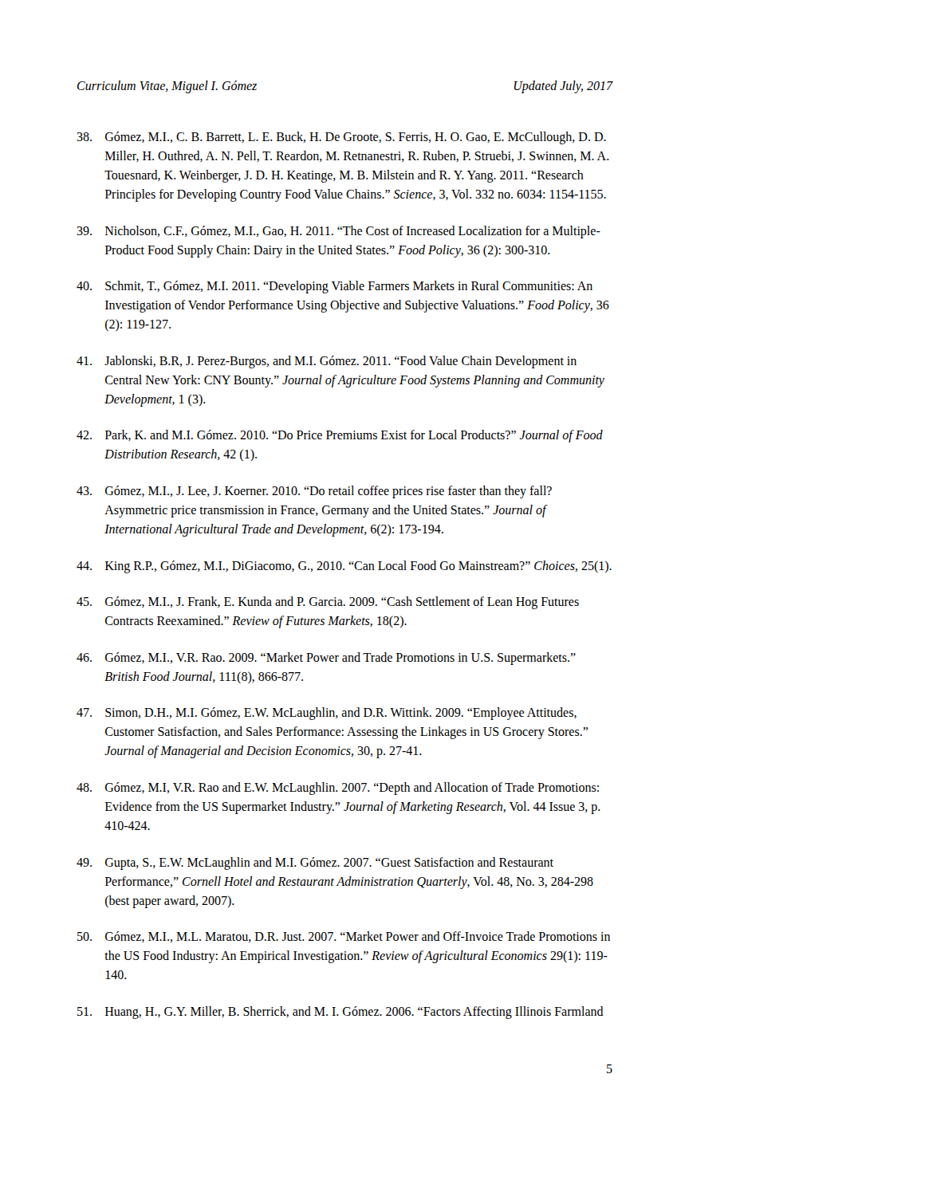Curriculum Vitae, Miguel I. Gómez Updated July, 2017
38. Gómez, M.I., C. B. Barrett, L. E. Buck, H. De Groote, S. Ferris, H. O. Gao, E. McCullough, D. D. Miller, H. Outhred, A. N. Pell, T. Reardon, M. Retnanestri, R. Ruben, P. Struebi, J. Swinnen, M. A. Touesnard, K. Weinberger, J. D. H. Keatinge, M. B. Milstein and R. Y. Yang. 2011. “Research Principles for Developing Country Food Value Chains.” Science, 3, Vol. 332 no. 6034: 1154-1155.
39. Nicholson, C.F., Gómez, M.I., Gao, H. 2011. “The Cost of Increased Localization for a Multiple-Product Food Supply Chain: Dairy in the United States.” Food Policy, 36 (2): 300-310.
40. Schmit, T., Gómez, M.I. 2011. “Developing Viable Farmers Markets in Rural Communities: An Investigation of Vendor Performance Using Objective and Subjective Valuations.” Food Policy, 36 (2): 119-127.
41. Jablonski, B.R, J. Perez-Burgos, and M.I. Gómez. 2011. “Food Value Chain Development in Central New York: CNY Bounty.” Journal of Agriculture Food Systems Planning and Community Development, 1 (3).
42. Park, K. and M.I. Gómez. 2010. “Do Price Premiums Exist for Local Products?” Journal of Food Distribution Research, 42 (1).
43. Gómez, M.I., J. Lee, J. Koerner. 2010. “Do retail coffee prices rise faster than they fall? Asymmetric price transmission in France, Germany and the United States.” Journal of International Agricultural Trade and Development, 6(2): 173-194.
44. King R.P., Gómez, M.I., DiGiacomo, G., 2010. “Can Local Food Go Mainstream?” Choices, 25(1).
45. Gómez, M.I., J. Frank, E. Kunda and P. Garcia. 2009. “Cash Settlement of Lean Hog Futures Contracts Reexamined.” Review of Futures Markets, 18(2).
46. Gómez, M.I., V.R. Rao. 2009. “Market Power and Trade Promotions in U.S. Supermarkets.” British Food Journal, 111(8), 866-877.
47. Simon, D.H., M.I. Gómez, E.W. McLaughlin, and D.R. Wittink. 2009. “Employee Attitudes, Customer Satisfaction, and Sales Performance: Assessing the Linkages in US Grocery Stores.” Journal of Managerial and Decision Economics, 30, p. 27-41.
48. Gómez, M.I, V.R. Rao and E.W. McLaughlin. 2007. “Depth and Allocation of Trade Promotions: Evidence from the US Supermarket Industry.” Journal of Marketing Research, Vol. 44 Issue 3, p. 410-424.
49. Gupta, S., E.W. McLaughlin and M.I. Gómez. 2007. “Guest Satisfaction and Restaurant Performance,” Cornell Hotel and Restaurant Administration Quarterly, Vol. 48, No. 3, 284-298 (best paper award, 2007).
50. Gómez, M.I., M.L. Maratou, D.R. Just. 2007. “Market Power and Off-Invoice Trade Promotions in the US Food Industry: An Empirical Investigation.” Review of Agricultural Economics 29(1): 119-140.
51. Huang, H., G.Y. Miller, B. Sherrick, and M. I. Gómez. 2006. “Factors Affecting Illinois Farmland
5